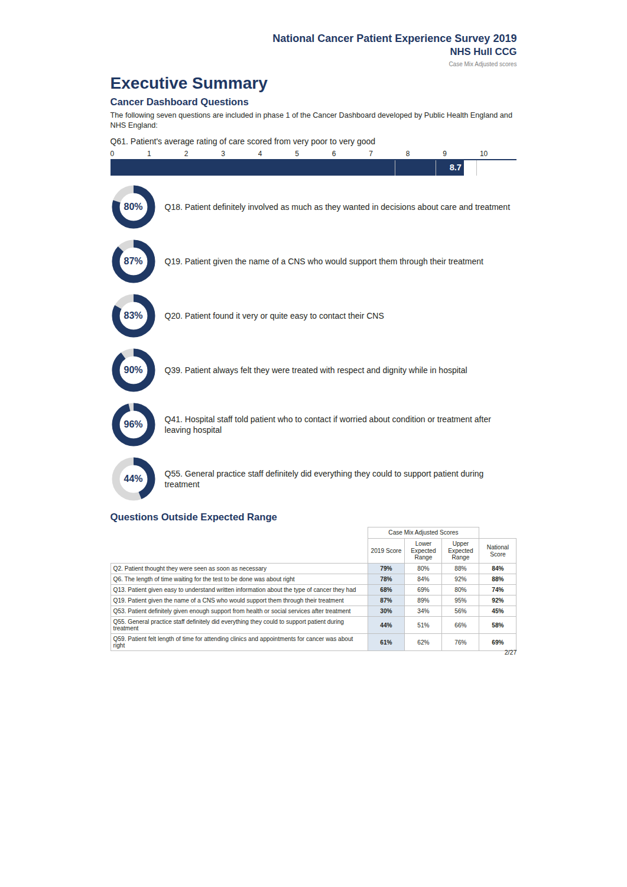National Cancer Patient Experience Survey 2019
NHS Hull CCG
Case Mix Adjusted scores
Executive Summary
Cancer Dashboard Questions
The following seven questions are included in phase 1 of the Cancer Dashboard developed by Public Health England and NHS England:
Q61. Patient's average rating of care scored from very poor to very good
012345678910
8.7
80%
Q18. Patient definitely involved as much as they wanted in decisions about care and treatment
87%
Q19. Patient given the name of a CNS who would support them through their treatment
83%
Q20. Patient found it very or quite easy to contact their CNS
90%
Q39. Patient always felt they were treated with respect and dignity while in hospital
96%
Q41. Hospital staff told patient who to contact if worried about condition or treatment after leaving hospital
44%
Q55. General practice staff definitely did everything they could to support patient during treatment
Questions Outside Expected Range
| | Case Mix Adjusted Scores | |
| --- | --- | --- |
| | 2019 Score | Lower Expected Range | Upper Expected Range | National Score |
| Q2. Patient thought they were seen as soon as necessary | 79% | 80% | 88% | 84% |
| Q6. The length of time waiting for the test to be done was about right | 78% | 84% | 92% | 88% |
| Q13. Patient given easy to understand written information about the type of cancer they had | 68% | 69% | 80% | 74% |
| Q19. Patient given the name of a CNS who would support them through their treatment | 87% | 89% | 95% | 92% |
| Q53. Patient definitely given enough support from health or social services after treatment | 30% | 34% | 56% | 45% |
| Q55. General practice staff definitely did everything they could to support patient during treatment | 44% | 51% | 66% | 58% |
| Q59. Patient felt length of time for attending clinics and appointments for cancer was about right | 61% | 62% | 76% | 69% |
2/27